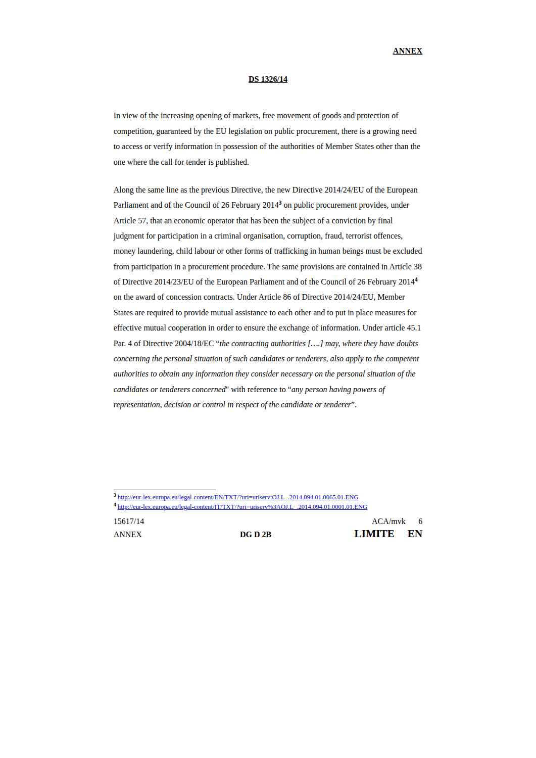ANNEX
DS 1326/14
In view of the increasing opening of markets, free movement of goods and protection of competition, guaranteed by the EU legislation on public procurement, there is a growing need to access or verify information in possession of the authorities of Member States other than the one where the call for tender is published.
Along the same line as the previous Directive, the new Directive 2014/24/EU of the European Parliament and of the Council of 26 February 20143 on public procurement provides, under Article 57, that an economic operator that has been the subject of a conviction by final judgment for participation in a criminal organisation, corruption, fraud, terrorist offences, money laundering, child labour or other forms of trafficking in human beings must be excluded from participation in a procurement procedure. The same provisions are contained in Article 38 of Directive 2014/23/EU of the European Parliament and of the Council of 26 February 20144 on the award of concession contracts. Under Article 86 of Directive 2014/24/EU, Member States are required to provide mutual assistance to each other and to put in place measures for effective mutual cooperation in order to ensure the exchange of information. Under article 45.1 Par. 4 of Directive 2004/18/EC “the contracting authorities [….] may, where they have doubts concerning the personal situation of such candidates or tenderers, also apply to the competent authorities to obtain any information they consider necessary on the personal situation of the candidates or tenderers concerned" with reference to “any person having powers of representation, decision or control in respect of the candidate or tenderer”.
3http://eur-lex.europa.eu/legal-content/EN/TXT/?uri=uriserv:OJ.L_.2014.094.01.0065.01.ENG
4http://eur-lex.europa.eu/legal-content/IT/TXT/?uri=uriserv%3AOJ.L_.2014.094.01.0001.01.ENG
15617/14
ACA/mvk 6
ANNEX
DG D 2B
LIMITE EN